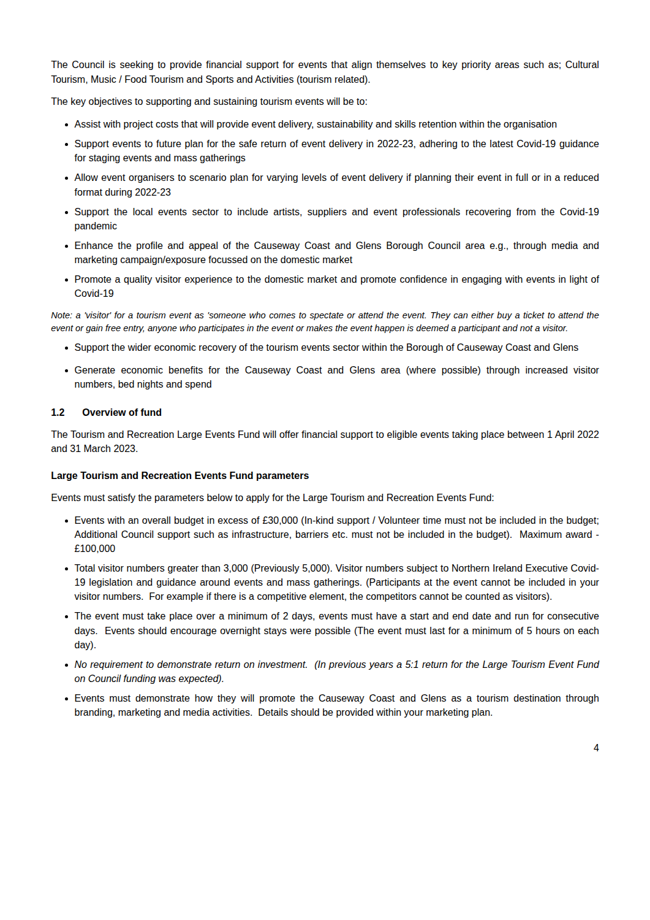The Council is seeking to provide financial support for events that align themselves to key priority areas such as; Cultural Tourism, Music / Food Tourism and Sports and Activities (tourism related).
The key objectives to supporting and sustaining tourism events will be to:
Assist with project costs that will provide event delivery, sustainability and skills retention within the organisation
Support events to future plan for the safe return of event delivery in 2022-23, adhering to the latest Covid-19 guidance for staging events and mass gatherings
Allow event organisers to scenario plan for varying levels of event delivery if planning their event in full or in a reduced format during 2022-23
Support the local events sector to include artists, suppliers and event professionals recovering from the Covid-19 pandemic
Enhance the profile and appeal of the Causeway Coast and Glens Borough Council area e.g., through media and marketing campaign/exposure focussed on the domestic market
Promote a quality visitor experience to the domestic market and promote confidence in engaging with events in light of Covid-19
Note: a 'visitor' for a tourism event as 'someone who comes to spectate or attend the event. They can either buy a ticket to attend the event or gain free entry, anyone who participates in the event or makes the event happen is deemed a participant and not a visitor.
Support the wider economic recovery of the tourism events sector within the Borough of Causeway Coast and Glens
Generate economic benefits for the Causeway Coast and Glens area (where possible) through increased visitor numbers, bed nights and spend
1.2 Overview of fund
The Tourism and Recreation Large Events Fund will offer financial support to eligible events taking place between 1 April 2022 and 31 March 2023.
Large Tourism and Recreation Events Fund parameters
Events must satisfy the parameters below to apply for the Large Tourism and Recreation Events Fund:
Events with an overall budget in excess of £30,000 (In-kind support / Volunteer time must not be included in the budget; Additional Council support such as infrastructure, barriers etc. must not be included in the budget). Maximum award - £100,000
Total visitor numbers greater than 3,000 (Previously 5,000). Visitor numbers subject to Northern Ireland Executive Covid-19 legislation and guidance around events and mass gatherings. (Participants at the event cannot be included in your visitor numbers. For example if there is a competitive element, the competitors cannot be counted as visitors).
The event must take place over a minimum of 2 days, events must have a start and end date and run for consecutive days. Events should encourage overnight stays were possible (The event must last for a minimum of 5 hours on each day).
No requirement to demonstrate return on investment. (In previous years a 5:1 return for the Large Tourism Event Fund on Council funding was expected).
Events must demonstrate how they will promote the Causeway Coast and Glens as a tourism destination through branding, marketing and media activities. Details should be provided within your marketing plan.
4